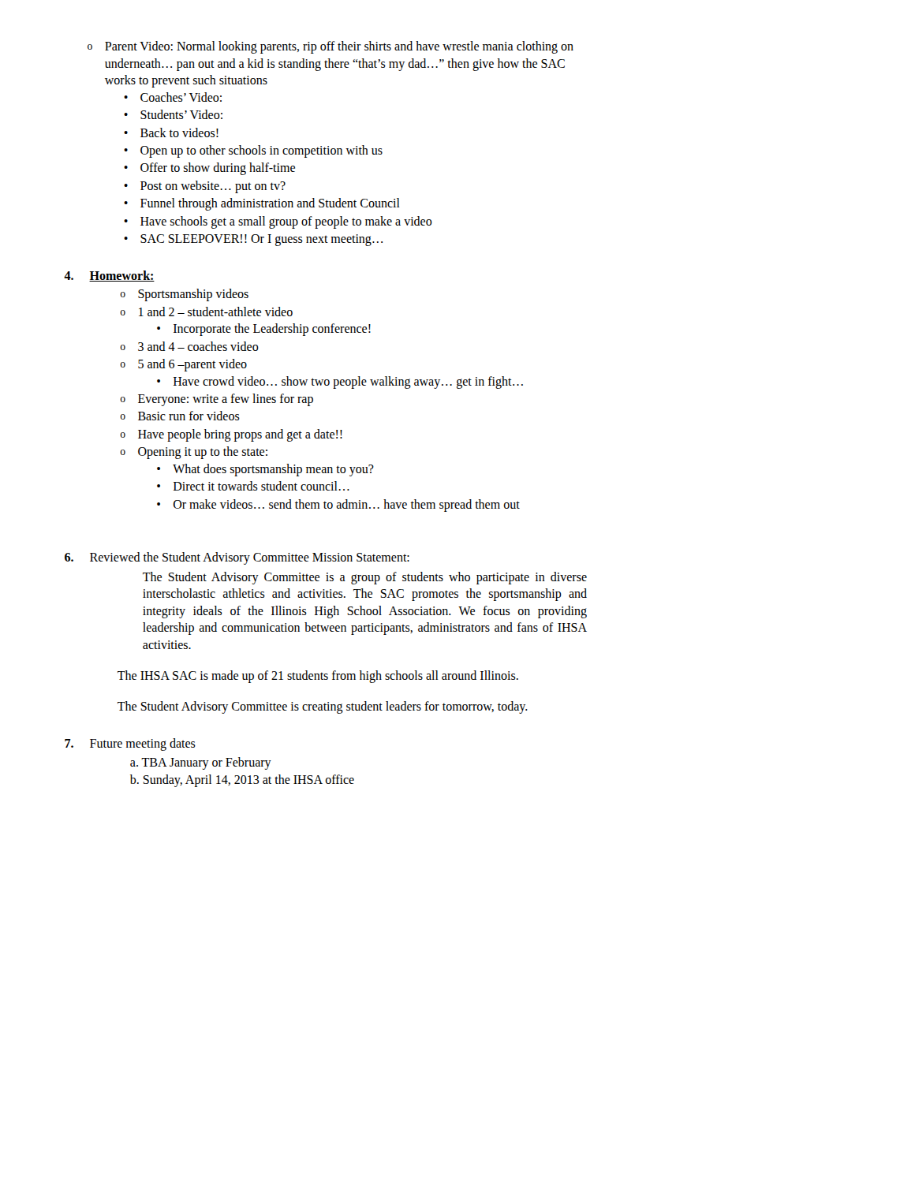Parent Video: Normal looking parents, rip off their shirts and have wrestle mania clothing on underneath… pan out and a kid is standing there “that’s my dad…” then give how the SAC works to prevent such situations
Coaches’ Video:
Students’ Video:
Back to videos!
Open up to other schools in competition with us
Offer to show during half-time
Post on website… put on tv?
Funnel through administration and Student Council
Have schools get a small group of people to make a video
SAC SLEEPOVER!! Or I guess next meeting…
4.
Homework:
Sportsmanship videos
1 and 2 – student-athlete video
Incorporate the Leadership conference!
3 and 4 – coaches video
5 and 6 –parent video
Have crowd video… show two people walking away… get in fight…
Everyone: write a few lines for rap
Basic run for videos
Have people bring props and get a date!!
Opening it up to the state:
What does sportsmanship mean to you?
Direct it towards student council…
Or make videos… send them to admin… have them spread them out
6.
Reviewed the Student Advisory Committee Mission Statement:
The Student Advisory Committee is a group of students who participate in diverse interscholastic athletics and activities. The SAC promotes the sportsmanship and integrity ideals of the Illinois High School Association. We focus on providing leadership and communication between participants, administrators and fans of IHSA activities.
The IHSA SAC is made up of 21 students from high schools all around Illinois.
The Student Advisory Committee is creating student leaders for tomorrow, today.
7.
Future meeting dates
a. TBA January or February
b. Sunday, April 14, 2013 at the IHSA office